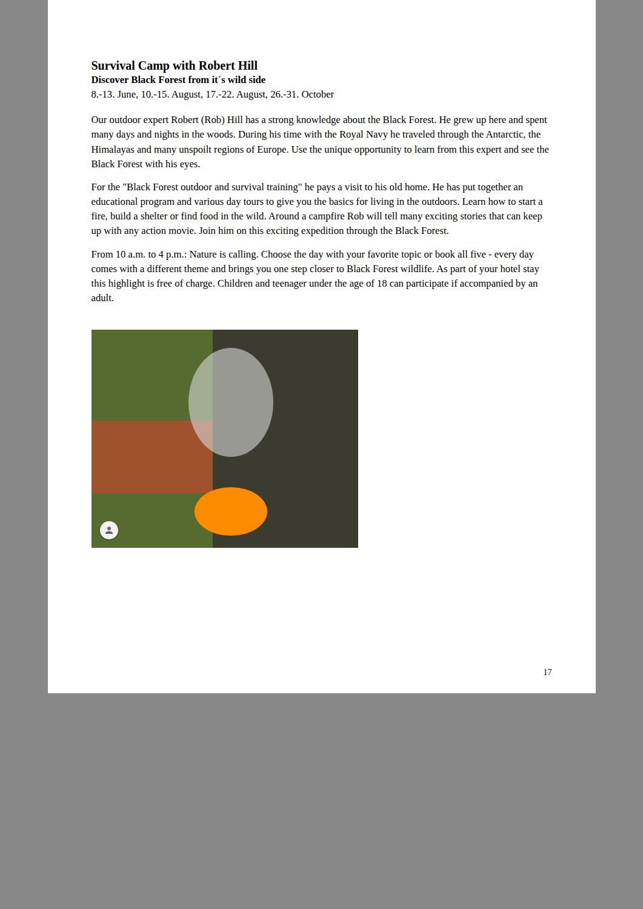Survival Camp with Robert Hill
Discover Black Forest from it´s wild side
8.-13. June, 10.-15. August, 17.-22. August, 26.-31. October
Our outdoor expert Robert (Rob) Hill has a strong knowledge about the Black Forest. He grew up here and spent many days and nights in the woods. During his time with the Royal Navy he traveled through the Antarctic, the Himalayas and many unspoilt regions of Europe. Use the unique opportunity to learn from this expert and see the Black Forest with his eyes.
For the "Black Forest outdoor and survival training" he pays a visit to his old home. He has put together an educational program and various day tours to give you the basics for living in the outdoors. Learn how to start a fire, build a shelter or find food in the wild. Around a campfire Rob will tell many exciting stories that can keep up with any action movie. Join him on this exciting expedition through the Black Forest.
From 10 a.m. to 4 p.m.: Nature is calling. Choose the day with your favorite topic or book all five - every day comes with a different theme and brings you one step closer to Black Forest wildlife. As part of your hotel stay this highlight is free of charge. Children and teenager under the age of 18 can participate if accompanied by an adult.
17